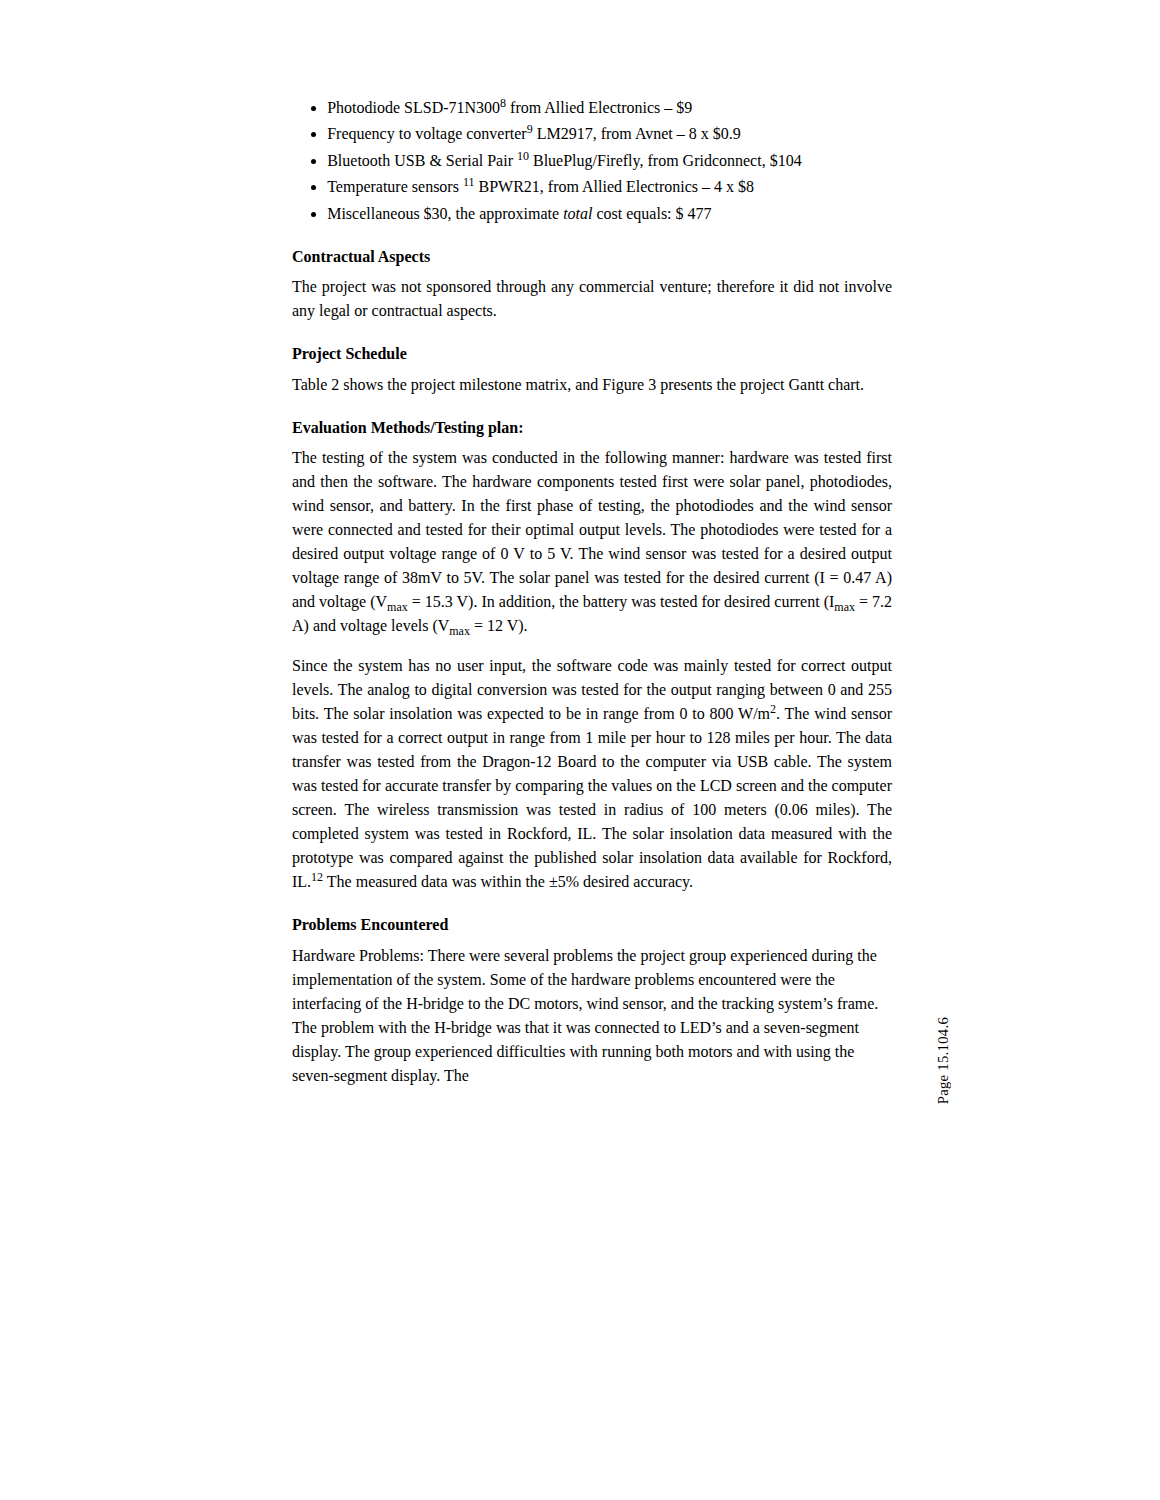Photodiode SLSD-71N3008 from Allied Electronics – $9
Frequency to voltage converter9 LM2917, from Avnet – 8 x $0.9
Bluetooth USB & Serial Pair 10 BluePlug/Firefly, from Gridconnect, $104
Temperature sensors 11 BPWR21, from Allied Electronics – 4 x $8
Miscellaneous $30, the approximate total cost equals: $ 477
Contractual Aspects
The project was not sponsored through any commercial venture; therefore it did not involve any legal or contractual aspects.
Project Schedule
Table 2 shows the project milestone matrix, and Figure 3 presents the project Gantt chart.
Evaluation Methods/Testing plan:
The testing of the system was conducted in the following manner: hardware was tested first and then the software. The hardware components tested first were solar panel, photodiodes, wind sensor, and battery. In the first phase of testing, the photodiodes and the wind sensor were connected and tested for their optimal output levels. The photodiodes were tested for a desired output voltage range of 0 V to 5 V. The wind sensor was tested for a desired output voltage range of 38mV to 5V. The solar panel was tested for the desired current (I = 0.47 A) and voltage (Vmax = 15.3 V). In addition, the battery was tested for desired current (Imax = 7.2 A) and voltage levels (Vmax = 12 V).
Since the system has no user input, the software code was mainly tested for correct output levels. The analog to digital conversion was tested for the output ranging between 0 and 255 bits. The solar insolation was expected to be in range from 0 to 800 W/m2. The wind sensor was tested for a correct output in range from 1 mile per hour to 128 miles per hour. The data transfer was tested from the Dragon-12 Board to the computer via USB cable. The system was tested for accurate transfer by comparing the values on the LCD screen and the computer screen. The wireless transmission was tested in radius of 100 meters (0.06 miles). The completed system was tested in Rockford, IL. The solar insolation data measured with the prototype was compared against the published solar insolation data available for Rockford, IL.12 The measured data was within the ±5% desired accuracy.
Problems Encountered
Hardware Problems: There were several problems the project group experienced during the implementation of the system. Some of the hardware problems encountered were the interfacing of the H-bridge to the DC motors, wind sensor, and the tracking system’s frame. The problem with the H-bridge was that it was connected to LED’s and a seven-segment display. The group experienced difficulties with running both motors and with using the seven-segment display. The
Page 15.104.6